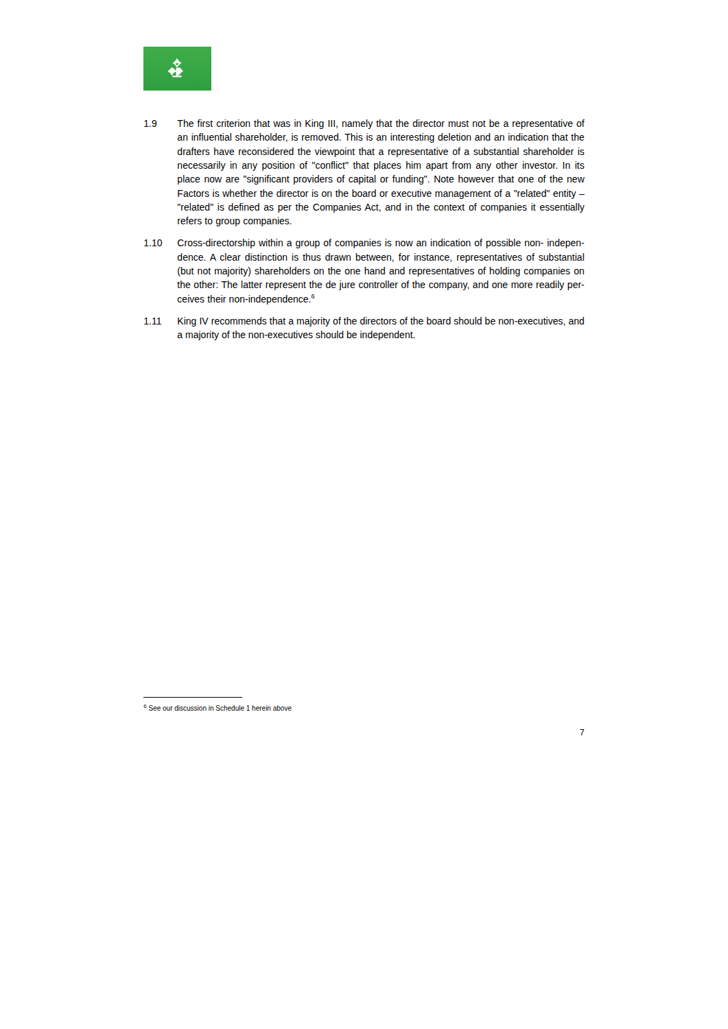1.9 The first criterion that was in King III, namely that the director must not be a representative of an influential shareholder, is removed. This is an interesting deletion and an indication that the drafters have reconsidered the viewpoint that a representative of a substantial shareholder is necessarily in any position of "conflict" that places him apart from any other investor. In its place now are "significant providers of capital or funding". Note however that one of the new Factors is whether the director is on the board or executive management of a "related" entity – "related" is defined as per the Companies Act, and in the context of companies it essentially refers to group companies.
1.10 Cross-directorship within a group of companies is now an indication of possible non- independence. A clear distinction is thus drawn between, for instance, representatives of substantial (but not majority) shareholders on the one hand and representatives of holding companies on the other: The latter represent the de jure controller of the company, and one more readily perceives their non-independence.6
1.11 King IV recommends that a majority of the directors of the board should be non-executives, and a majority of the non-executives should be independent.
6 See our discussion in Schedule 1 herein above
7